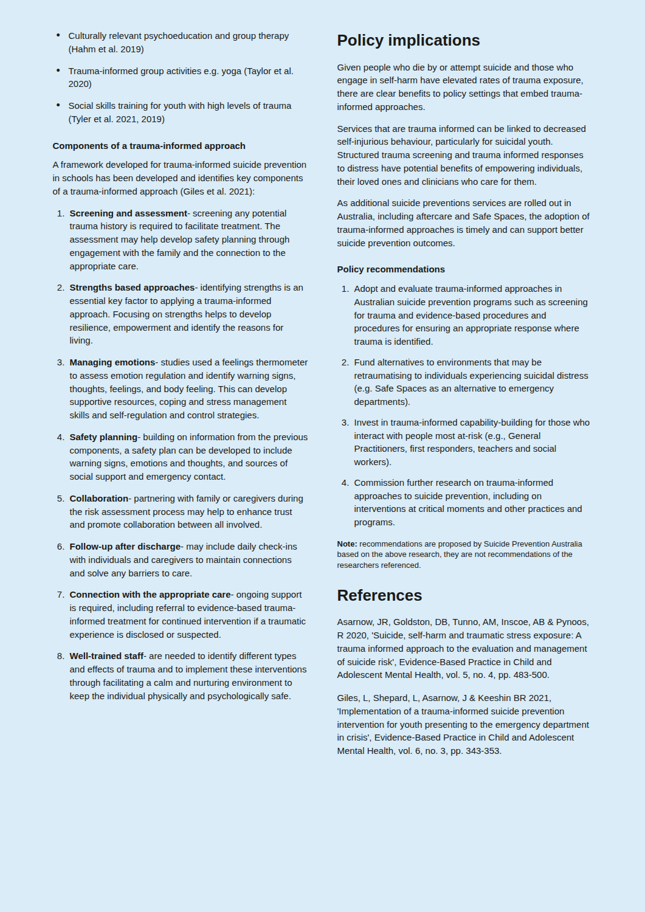Culturally relevant psychoeducation and group therapy (Hahm et al. 2019)
Trauma-informed group activities e.g. yoga (Taylor et al. 2020)
Social skills training for youth with high levels of trauma (Tyler et al. 2021, 2019)
Components of a trauma-informed approach
A framework developed for trauma-informed suicide prevention in schools has been developed and identifies key components of a trauma-informed approach (Giles et al. 2021):
Screening and assessment- screening any potential trauma history is required to facilitate treatment. The assessment may help develop safety planning through engagement with the family and the connection to the appropriate care.
Strengths based approaches- identifying strengths is an essential key factor to applying a trauma-informed approach. Focusing on strengths helps to develop resilience, empowerment and identify the reasons for living.
Managing emotions- studies used a feelings thermometer to assess emotion regulation and identify warning signs, thoughts, feelings, and body feeling. This can develop supportive resources, coping and stress management skills and self-regulation and control strategies.
Safety planning- building on information from the previous components, a safety plan can be developed to include warning signs, emotions and thoughts, and sources of social support and emergency contact.
Collaboration- partnering with family or caregivers during the risk assessment process may help to enhance trust and promote collaboration between all involved.
Follow-up after discharge- may include daily check-ins with individuals and caregivers to maintain connections and solve any barriers to care.
Connection with the appropriate care- ongoing support is required, including referral to evidence-based trauma-informed treatment for continued intervention if a traumatic experience is disclosed or suspected.
Well-trained staff- are needed to identify different types and effects of trauma and to implement these interventions through facilitating a calm and nurturing environment to keep the individual physically and psychologically safe.
Policy implications
Given people who die by or attempt suicide and those who engage in self-harm have elevated rates of trauma exposure, there are clear benefits to policy settings that embed trauma-informed approaches.
Services that are trauma informed can be linked to decreased self-injurious behaviour, particularly for suicidal youth. Structured trauma screening and trauma informed responses to distress have potential benefits of empowering individuals, their loved ones and clinicians who care for them.
As additional suicide preventions services are rolled out in Australia, including aftercare and Safe Spaces, the adoption of trauma-informed approaches is timely and can support better suicide prevention outcomes.
Policy recommendations
Adopt and evaluate trauma-informed approaches in Australian suicide prevention programs such as screening for trauma and evidence-based procedures and procedures for ensuring an appropriate response where trauma is identified.
Fund alternatives to environments that may be retraumatising to individuals experiencing suicidal distress (e.g. Safe Spaces as an alternative to emergency departments).
Invest in trauma-informed capability-building for those who interact with people most at-risk (e.g., General Practitioners, first responders, teachers and social workers).
Commission further research on trauma-informed approaches to suicide prevention, including on interventions at critical moments and other practices and programs.
Note: recommendations are proposed by Suicide Prevention Australia based on the above research, they are not recommendations of the researchers referenced.
References
Asarnow, JR, Goldston, DB, Tunno, AM, Inscoe, AB & Pynoos, R 2020, 'Suicide, self-harm and traumatic stress exposure: A trauma informed approach to the evaluation and management of suicide risk', Evidence-Based Practice in Child and Adolescent Mental Health, vol. 5, no. 4, pp. 483-500.
Giles, L, Shepard, L, Asarnow, J & Keeshin BR 2021, 'Implementation of a trauma-informed suicide prevention intervention for youth presenting to the emergency department in crisis', Evidence-Based Practice in Child and Adolescent Mental Health, vol. 6, no. 3, pp. 343-353.